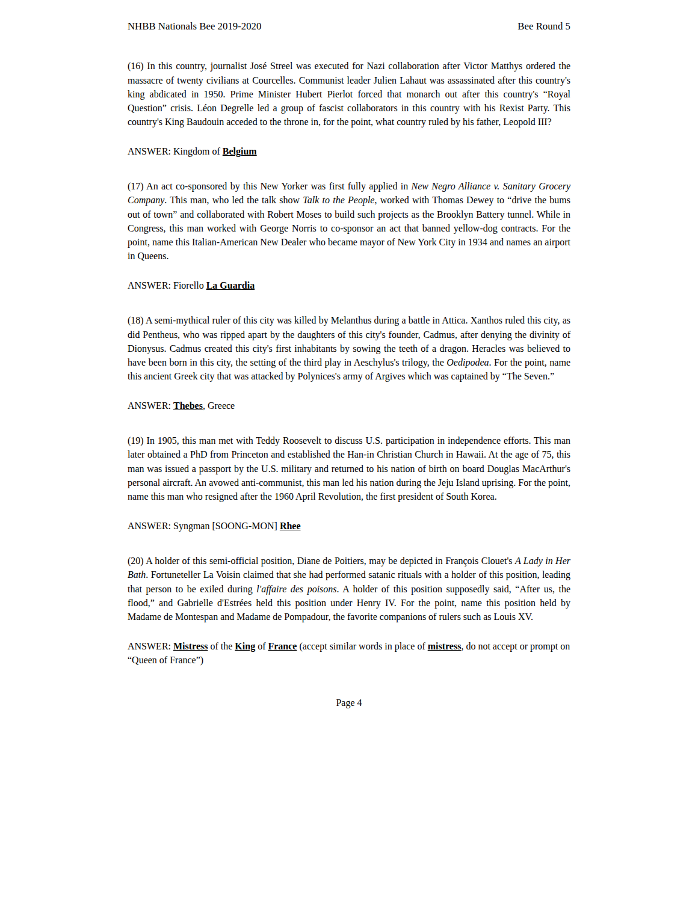NHBB Nationals Bee 2019-2020 Bee Round 5
(16) In this country, journalist José Streel was executed for Nazi collaboration after Victor Matthys ordered the massacre of twenty civilians at Courcelles. Communist leader Julien Lahaut was assassinated after this country's king abdicated in 1950. Prime Minister Hubert Pierlot forced that monarch out after this country's “Royal Question” crisis. Léon Degrelle led a group of fascist collaborators in this country with his Rexist Party. This country's King Baudouin acceded to the throne in, for the point, what country ruled by his father, Leopold III?
ANSWER: Kingdom of Belgium
(17) An act co-sponsored by this New Yorker was first fully applied in New Negro Alliance v. Sanitary Grocery Company. This man, who led the talk show Talk to the People, worked with Thomas Dewey to “drive the bums out of town” and collaborated with Robert Moses to build such projects as the Brooklyn Battery tunnel. While in Congress, this man worked with George Norris to co-sponsor an act that banned yellow-dog contracts. For the point, name this Italian-American New Dealer who became mayor of New York City in 1934 and names an airport in Queens.
ANSWER: Fiorello La Guardia
(18) A semi-mythical ruler of this city was killed by Melanthus during a battle in Attica. Xanthos ruled this city, as did Pentheus, who was ripped apart by the daughters of this city's founder, Cadmus, after denying the divinity of Dionysus. Cadmus created this city's first inhabitants by sowing the teeth of a dragon. Heracles was believed to have been born in this city, the setting of the third play in Aeschylus's trilogy, the Oedipodea. For the point, name this ancient Greek city that was attacked by Polynices's army of Argives which was captained by “The Seven.”
ANSWER: Thebes, Greece
(19) In 1905, this man met with Teddy Roosevelt to discuss U.S. participation in independence efforts. This man later obtained a PhD from Princeton and established the Han-in Christian Church in Hawaii. At the age of 75, this man was issued a passport by the U.S. military and returned to his nation of birth on board Douglas MacArthur's personal aircraft. An avowed anti-communist, this man led his nation during the Jeju Island uprising. For the point, name this man who resigned after the 1960 April Revolution, the first president of South Korea.
ANSWER: Syngman [SOONG-MON] Rhee
(20) A holder of this semi-official position, Diane de Poitiers, may be depicted in François Clouet's A Lady in Her Bath. Fortuneteller La Voisin claimed that she had performed satanic rituals with a holder of this position, leading that person to be exiled during l'affaire des poisons. A holder of this position supposedly said, “After us, the flood,” and Gabrielle d'Estrées held this position under Henry IV. For the point, name this position held by Madame de Montespan and Madame de Pompadour, the favorite companions of rulers such as Louis XV.
ANSWER: Mistress of the King of France (accept similar words in place of mistress, do not accept or prompt on “Queen of France”)
Page 4